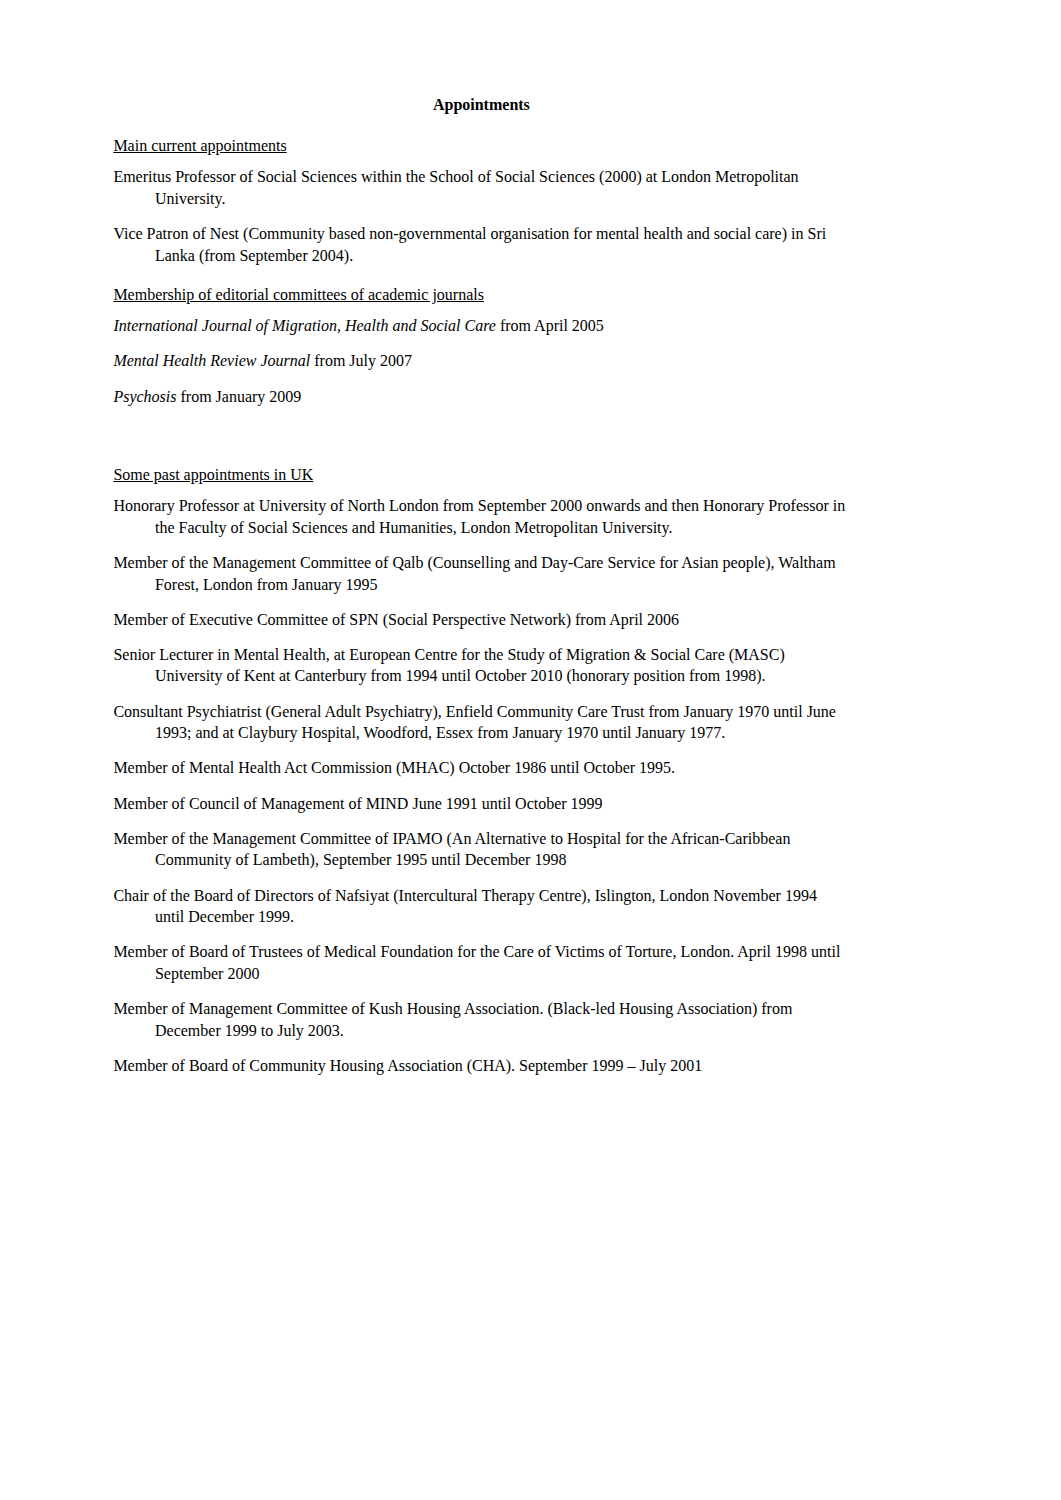Appointments
Main current appointments
Emeritus Professor of Social Sciences within the School of Social Sciences (2000) at London Metropolitan University.
Vice Patron of Nest (Community based non-governmental organisation for mental health and social care) in Sri Lanka (from September 2004).
Membership of editorial committees of academic journals
International Journal of Migration, Health and Social Care from April 2005
Mental Health Review Journal from July 2007
Psychosis from January 2009
Some past appointments in UK
Honorary Professor at University of North London from September 2000 onwards and then Honorary Professor in the Faculty of Social Sciences and Humanities, London Metropolitan University.
Member of the Management Committee of Qalb (Counselling and Day-Care Service for Asian people), Waltham Forest, London from January 1995
Member of Executive Committee of SPN (Social Perspective Network) from April 2006
Senior Lecturer in Mental Health, at European Centre for the Study of Migration & Social Care (MASC) University of Kent at Canterbury from 1994 until October 2010 (honorary position from 1998).
Consultant Psychiatrist (General Adult Psychiatry), Enfield Community Care Trust from January 1970 until June 1993; and at Claybury Hospital, Woodford, Essex from January 1970 until January 1977.
Member of Mental Health Act Commission (MHAC) October 1986 until October 1995.
Member of Council of Management of MIND June 1991 until October 1999
Member of the Management Committee of IPAMO (An Alternative to Hospital for the African-Caribbean Community of Lambeth), September 1995 until December 1998
Chair of the Board of Directors of Nafsiyat (Intercultural Therapy Centre), Islington, London November 1994 until December 1999.
Member of Board of Trustees of Medical Foundation for the Care of Victims of Torture, London. April 1998 until September 2000
Member of Management Committee of Kush Housing Association. (Black-led Housing Association) from December 1999 to July 2003.
Member of Board of Community Housing Association (CHA). September 1999 – July 2001